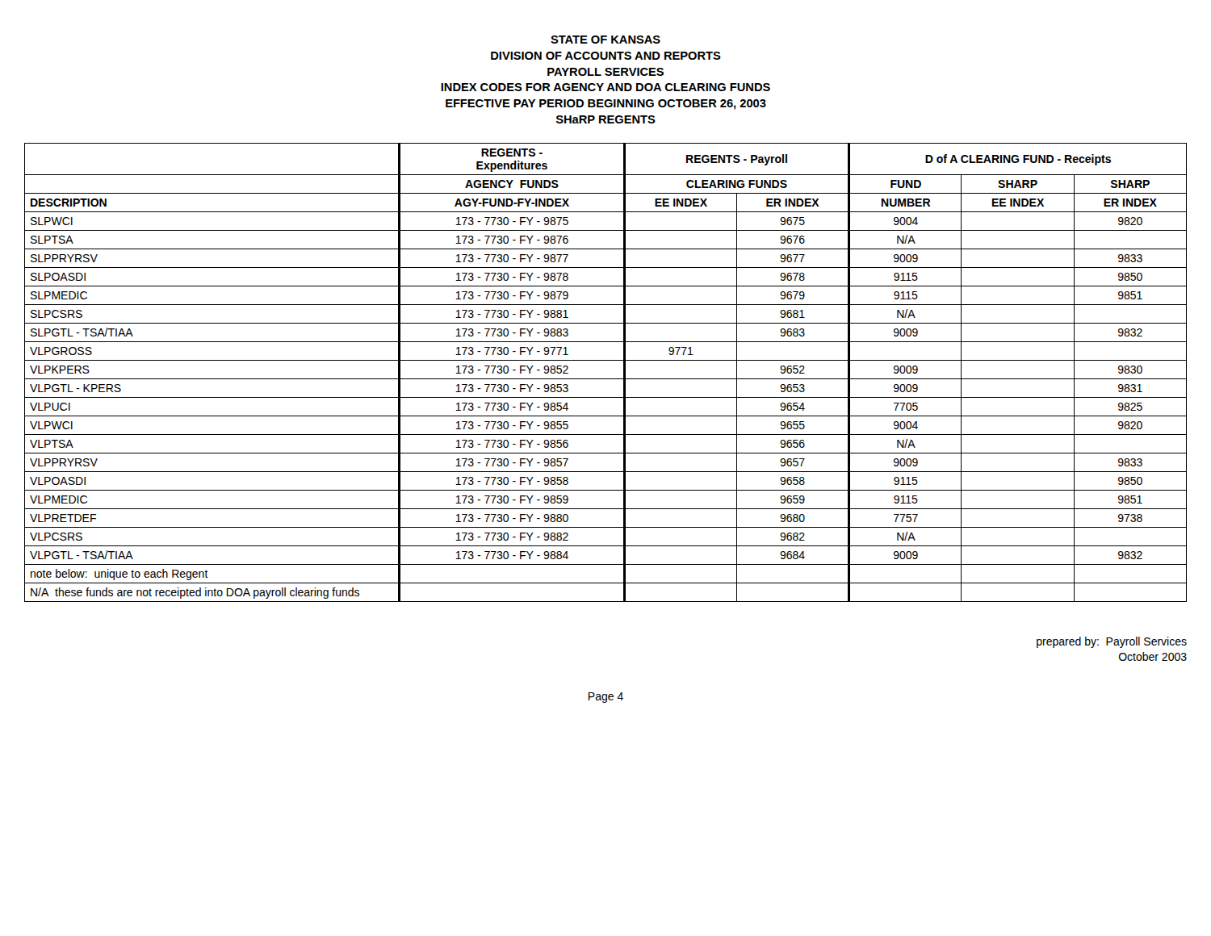STATE OF KANSAS
DIVISION OF ACCOUNTS AND REPORTS
PAYROLL SERVICES
INDEX CODES FOR AGENCY AND DOA CLEARING FUNDS
EFFECTIVE PAY PERIOD BEGINNING OCTOBER 26, 2003
SHaRP REGENTS
| | REGENTS - Expenditures | REGENTS - Payroll | D of A CLEARING FUND - Receipts |
| --- | --- | --- | --- |
| | AGENCY FUNDS | CLEARING FUNDS | FUND | SHARP | SHARP |
| DESCRIPTION | AGY-FUND-FY-INDEX | EE INDEX | ER INDEX | NUMBER | EE INDEX | ER INDEX |
| SLPWCI | 173 - 7730 - FY - 9875 | | 9675 | 9004 | | 9820 |
| SLPTSA | 173 - 7730 - FY - 9876 | | 9676 | N/A | | |
| SLPPRYRSV | 173 - 7730 - FY - 9877 | | 9677 | 9009 | | 9833 |
| SLPOASDI | 173 - 7730 - FY - 9878 | | 9678 | 9115 | | 9850 |
| SLPMEDIC | 173 - 7730 - FY - 9879 | | 9679 | 9115 | | 9851 |
| SLPCSRS | 173 - 7730 - FY - 9881 | | 9681 | N/A | | |
| SLPGTL - TSA/TIAA | 173 - 7730 - FY - 9883 | | 9683 | 9009 | | 9832 |
| VLPGROSS | 173 - 7730 - FY - 9771 | 9771 | | | | |
| VLPKPERS | 173 - 7730 - FY - 9852 | | 9652 | 9009 | | 9830 |
| VLPGTL - KPERS | 173 - 7730 - FY - 9853 | | 9653 | 9009 | | 9831 |
| VLPUCI | 173 - 7730 - FY - 9854 | | 9654 | 7705 | | 9825 |
| VLPWCI | 173 - 7730 - FY - 9855 | | 9655 | 9004 | | 9820 |
| VLPTSA | 173 - 7730 - FY - 9856 | | 9656 | N/A | | |
| VLPPRYRSV | 173 - 7730 - FY - 9857 | | 9657 | 9009 | | 9833 |
| VLPOASDI | 173 - 7730 - FY - 9858 | | 9658 | 9115 | | 9850 |
| VLPMEDIC | 173 - 7730 - FY - 9859 | | 9659 | 9115 | | 9851 |
| VLPRETDEF | 173 - 7730 - FY - 9880 | | 9680 | 7757 | | 9738 |
| VLPCSRS | 173 - 7730 - FY - 9882 | | 9682 | N/A | | |
| VLPGTL - TSA/TIAA | 173 - 7730 - FY - 9884 | | 9684 | 9009 | | 9832 |
| note below: unique to each Regent | | | | | | |
| N/A these funds are not receipted into DOA payroll clearing funds | | | | | | |
prepared by: Payroll Services
October 2003
Page 4